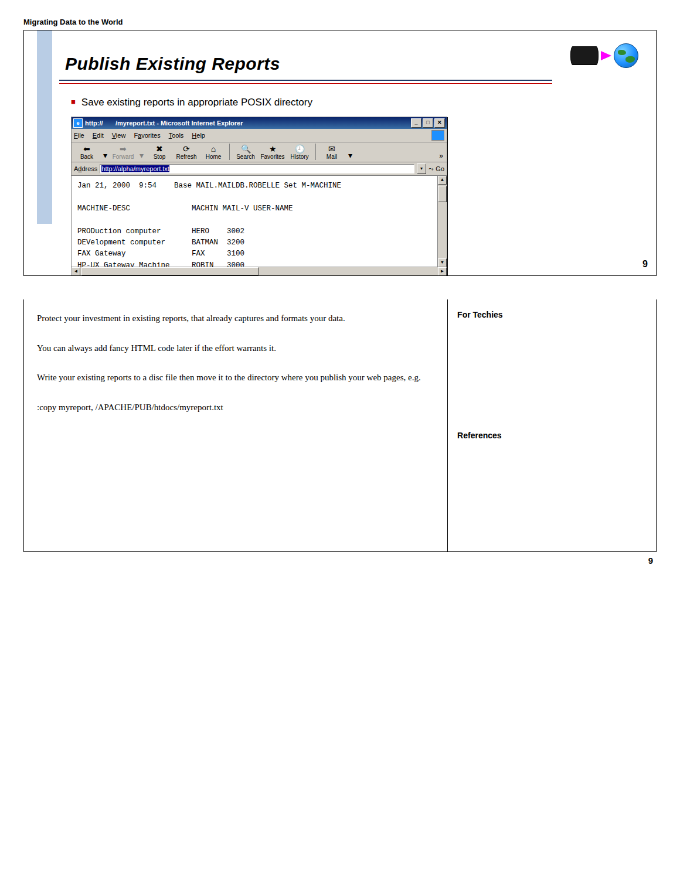Migrating Data to the World
Publish Existing Reports
■ Save existing reports in appropriate POSIX directory
e http:// /myreport.txt - Microsoft Internet Explorer
_□✕
File Edit View Favorites Tools Help
⬅Back
▾
➡Forward
▾
✖Stop
⟳Refresh
⌂Home
🔍Search
★Favorites
🕘History
✉Mail
▾
»
Address
http://alpha/myreport.txt
▾
⤳ Go
Jan 21, 2000 9:54 Base MAIL.MAILDB.ROBELLE Set M-MACHINE MACHINE-DESC MACHIN MAIL-V USER-NAME PRODuction computer HERO 3002 DEVelopment computer BATMAN 3200 FAX Gateway FAX 3100 HP-UX Gateway Machine ROBIN 3000
▲
▼
◀
▶
9
Protect your investment in existing reports, that already captures and formats your data.
You can always add fancy HTML code later if the effort warrants it.
Write your existing reports to a disc file then move it to the directory where you publish your web pages, e.g.
:copy myreport, /APACHE/PUB/htdocs/myreport.txt
For Techies
References
9